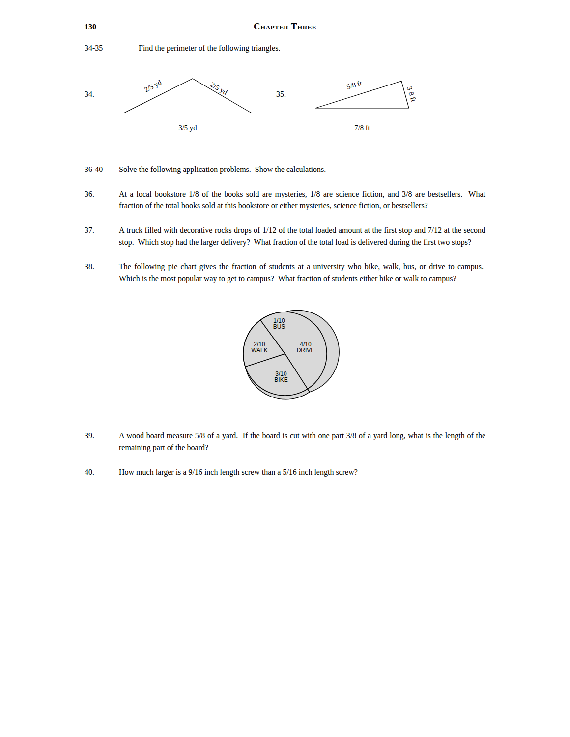130
Chapter Three
34-35
Find the perimeter of the following triangles.
34.
2/5 yd 2/5 yd
3/5 yd
35.
5/8 ft 3/8 ft
7/8 ft
36-40
Solve the following application problems. Show the calculations.
36.
At a local bookstore 1/8 of the books sold are mysteries, 1/8 are science fiction, and 3/8 are bestsellers. What fraction of the total books sold at this bookstore or either mysteries, science fiction, or bestsellers?
37.
A truck filled with decorative rocks drops of 1/12 of the total loaded amount at the first stop and 7/12 at the second stop. Which stop had the larger delivery? What fraction of the total load is delivered during the first two stops?
38.
The following pie chart gives the fraction of students at a university who bike, walk, bus, or drive to campus. Which is the most popular way to get to campus? What fraction of students either bike or walk to campus?
4/10 DRIVE 3/10 BIKE 2/10 WALK 1/10 BUS
39.
A wood board measure 5/8 of a yard. If the board is cut with one part 3/8 of a yard long, what is the length of the remaining part of the board?
40.
How much larger is a 9/16 inch length screw than a 5/16 inch length screw?